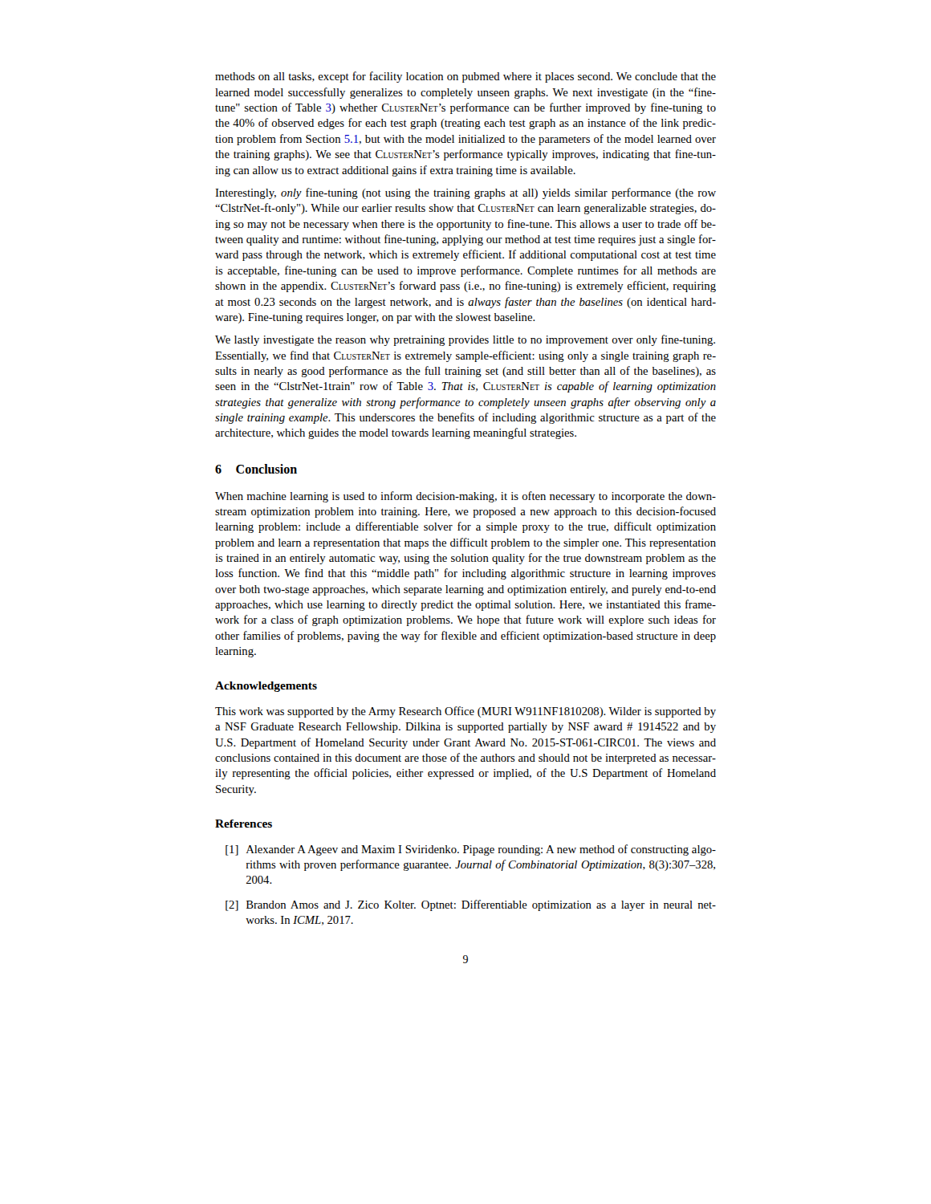methods on all tasks, except for facility location on pubmed where it places second. We conclude that the learned model successfully generalizes to completely unseen graphs. We next investigate (in the “finetune" section of Table 3) whether ClusterNet’s performance can be further improved by fine-tuning to the 40% of observed edges for each test graph (treating each test graph as an instance of the link prediction problem from Section 5.1, but with the model initialized to the parameters of the model learned over the training graphs). We see that ClusterNet’s performance typically improves, indicating that fine-tuning can allow us to extract additional gains if extra training time is available.
Interestingly, only fine-tuning (not using the training graphs at all) yields similar performance (the row “ClstrNet-ft-only"). While our earlier results show that ClusterNet can learn generalizable strategies, doing so may not be necessary when there is the opportunity to fine-tune. This allows a user to trade off between quality and runtime: without fine-tuning, applying our method at test time requires just a single forward pass through the network, which is extremely efficient. If additional computational cost at test time is acceptable, fine-tuning can be used to improve performance. Complete runtimes for all methods are shown in the appendix. ClusterNet’s forward pass (i.e., no fine-tuning) is extremely efficient, requiring at most 0.23 seconds on the largest network, and is always faster than the baselines (on identical hardware). Fine-tuning requires longer, on par with the slowest baseline.
We lastly investigate the reason why pretraining provides little to no improvement over only fine-tuning. Essentially, we find that ClusterNet is extremely sample-efficient: using only a single training graph results in nearly as good performance as the full training set (and still better than all of the baselines), as seen in the “ClstrNet-1train" row of Table 3. That is, ClusterNet is capable of learning optimization strategies that generalize with strong performance to completely unseen graphs after observing only a single training example. This underscores the benefits of including algorithmic structure as a part of the architecture, which guides the model towards learning meaningful strategies.
6 Conclusion
When machine learning is used to inform decision-making, it is often necessary to incorporate the downstream optimization problem into training. Here, we proposed a new approach to this decision-focused learning problem: include a differentiable solver for a simple proxy to the true, difficult optimization problem and learn a representation that maps the difficult problem to the simpler one. This representation is trained in an entirely automatic way, using the solution quality for the true downstream problem as the loss function. We find that this “middle path" for including algorithmic structure in learning improves over both two-stage approaches, which separate learning and optimization entirely, and purely end-to-end approaches, which use learning to directly predict the optimal solution. Here, we instantiated this framework for a class of graph optimization problems. We hope that future work will explore such ideas for other families of problems, paving the way for flexible and efficient optimization-based structure in deep learning.
Acknowledgements
This work was supported by the Army Research Office (MURI W911NF1810208). Wilder is supported by a NSF Graduate Research Fellowship. Dilkina is supported partially by NSF award # 1914522 and by U.S. Department of Homeland Security under Grant Award No. 2015-ST-061-CIRC01. The views and conclusions contained in this document are those of the authors and should not be interpreted as necessarily representing the official policies, either expressed or implied, of the U.S Department of Homeland Security.
References
[1]
Alexander A Ageev and Maxim I Sviridenko. Pipage rounding: A new method of constructing algorithms with proven performance guarantee. Journal of Combinatorial Optimization, 8(3):307–328, 2004.
[2]
Brandon Amos and J. Zico Kolter. Optnet: Differentiable optimization as a layer in neural networks. In ICML, 2017.
9